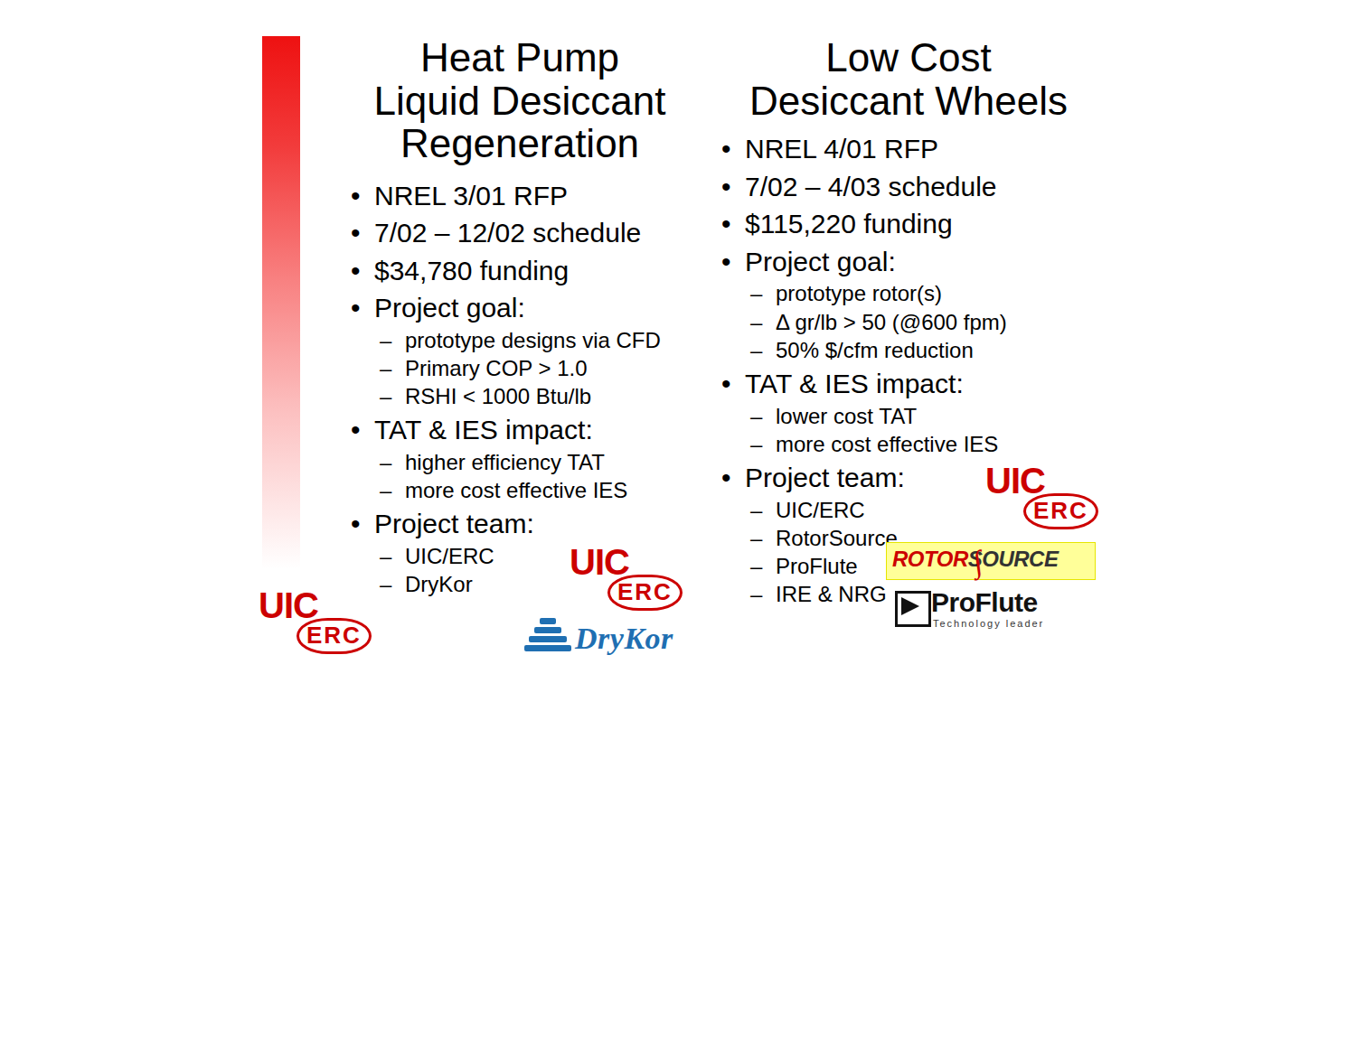Heat Pump
Liquid Desiccant
Regeneration
NREL 3/01 RFP
7/02 – 12/02 schedule
$34,780 funding
Project goal:
prototype designs via CFD
Primary COP > 1.0
RSHI < 1000 Btu/lb
TAT & IES impact:
higher efficiency TAT
more cost effective IES
Project team:
UIC/ERC
DryKor
UIC ERC
DryKor
Low Cost
Desiccant Wheels
NREL 4/01 RFP
7/02 – 4/03 schedule
$115,220 funding
Project goal:
prototype rotor(s)
Δ gr/lb > 50 (@600 fpm)
50% $/cfm reduction
TAT & IES impact:
lower cost TAT
more cost effective IES
Project team:
UIC/ERC
RotorSource
ProFlute
IRE & NRG
UIC ERC
ROTORSOURCE
∫
ProFlute
Technology leader
UIC ERC